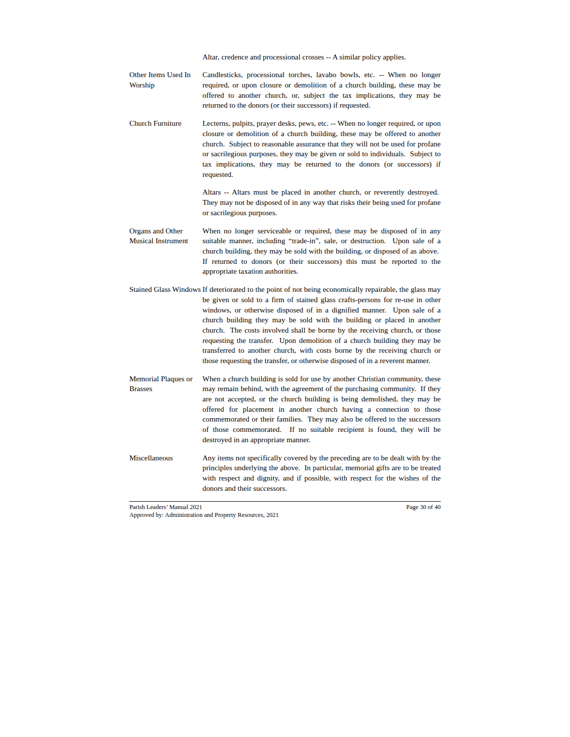| | Altar, credence and processional crosses -- A similar policy applies. |
| Other Items Used In Worship | Candlesticks, processional torches, lavabo bowls, etc. -- When no longer required, or upon closure or demolition of a church building, these may be offered to another church, or, subject the tax implications, they may be returned to the donors (or their successors) if requested. |
| Church Furniture | Lecterns, pulpits, prayer desks, pews, etc. -- When no longer required, or upon closure or demolition of a church building, these may be offered to another church. Subject to reasonable assurance that they will not be used for profane or sacrilegious purposes, they may be given or sold to individuals. Subject to tax implications, they may be returned to the donors (or successors) if requested. Altars -- Altars must be placed in another church, or reverently destroyed. They may not be disposed of in any way that risks their being used for profane or sacrilegious purposes. |
| Organs and Other Musical Instrument | When no longer serviceable or required, these may be disposed of in any suitable manner, including “trade-in”, sale, or destruction. Upon sale of a church building, they may be sold with the building, or disposed of as above. If returned to donors (or their successors) this must be reported to the appropriate taxation authorities. |
| Stained Glass Windows | If deteriorated to the point of not being economically repairable, the glass may be given or sold to a firm of stained glass crafts-persons for re-use in other windows, or otherwise disposed of in a dignified manner. Upon sale of a church building they may be sold with the building or placed in another church. The costs involved shall be borne by the receiving church, or those requesting the transfer. Upon demolition of a church building they may be transferred to another church, with costs borne by the receiving church or those requesting the transfer, or otherwise disposed of in a reverent manner. |
| Memorial Plaques or Brasses | When a church building is sold for use by another Christian community, these may remain behind, with the agreement of the purchasing community. If they are not accepted, or the church building is being demolished, they may be offered for placement in another church having a connection to those commemorated or their families. They may also be offered to the successors of those commemorated. If no suitable recipient is found, they will be destroyed in an appropriate manner. |
| Miscellaneous | Any items not specifically covered by the preceding are to be dealt with by the principles underlying the above. In particular, memorial gifts are to be treated with respect and dignity, and if possible, with respect for the wishes of the donors and their successors. |
Parish Leaders’ Manual 2021 Page 30 of 40
Approved by: Administration and Property Resources, 2021